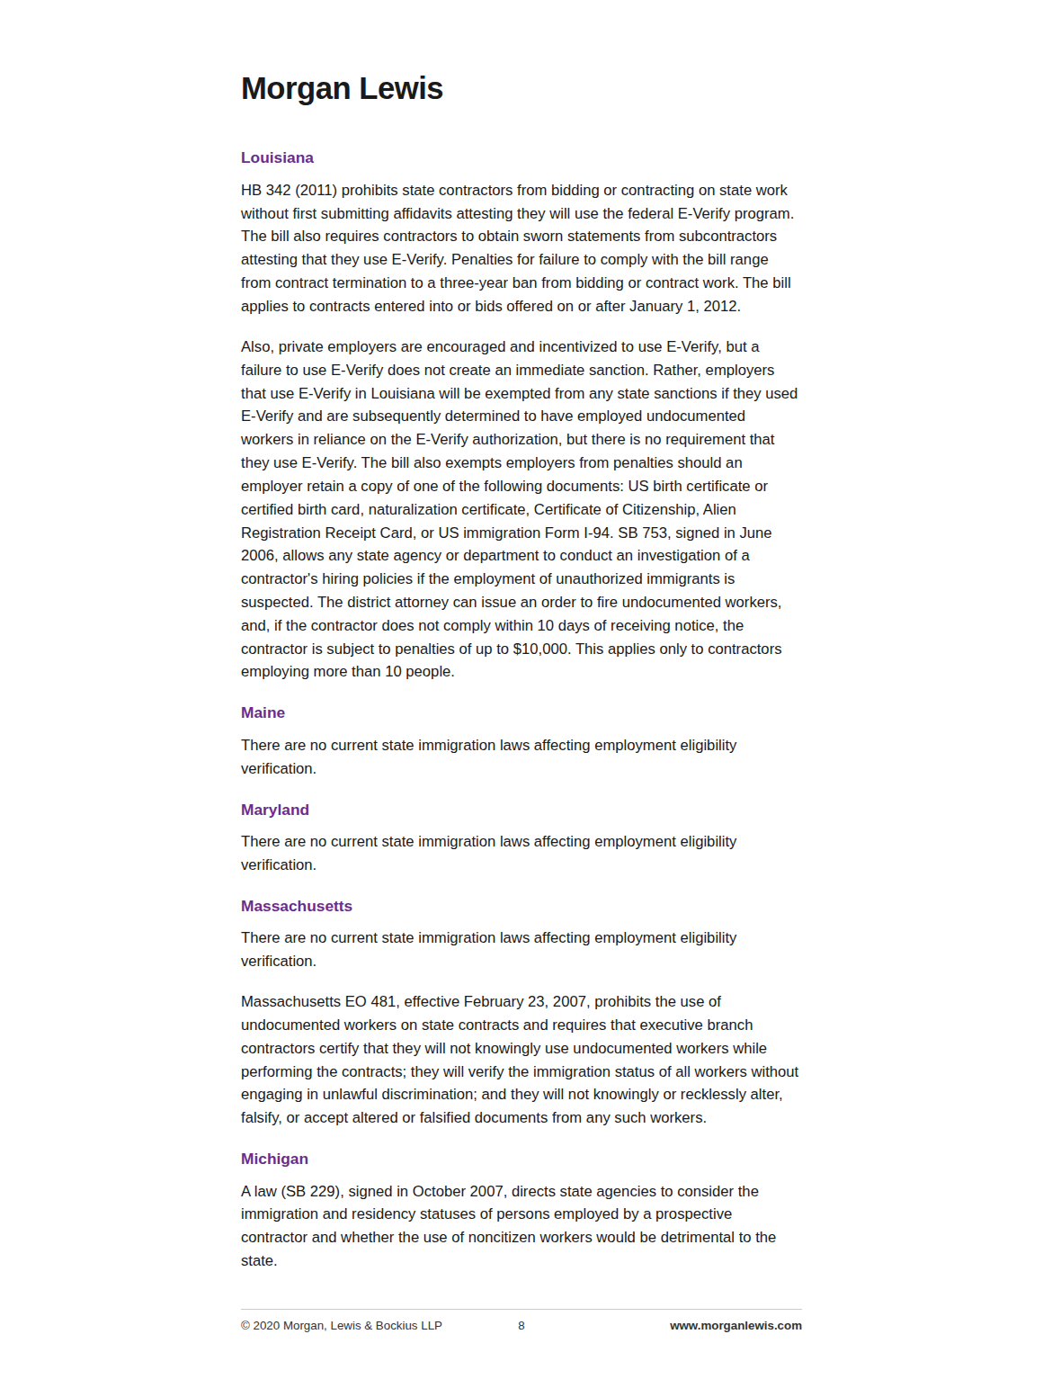Morgan Lewis
Louisiana
HB 342 (2011) prohibits state contractors from bidding or contracting on state work without first submitting affidavits attesting they will use the federal E-Verify program. The bill also requires contractors to obtain sworn statements from subcontractors attesting that they use E-Verify. Penalties for failure to comply with the bill range from contract termination to a three-year ban from bidding or contract work. The bill applies to contracts entered into or bids offered on or after January 1, 2012.
Also, private employers are encouraged and incentivized to use E-Verify, but a failure to use E-Verify does not create an immediate sanction. Rather, employers that use E-Verify in Louisiana will be exempted from any state sanctions if they used E-Verify and are subsequently determined to have employed undocumented workers in reliance on the E-Verify authorization, but there is no requirement that they use E-Verify. The bill also exempts employers from penalties should an employer retain a copy of one of the following documents: US birth certificate or certified birth card, naturalization certificate, Certificate of Citizenship, Alien Registration Receipt Card, or US immigration Form I-94. SB 753, signed in June 2006, allows any state agency or department to conduct an investigation of a contractor's hiring policies if the employment of unauthorized immigrants is suspected. The district attorney can issue an order to fire undocumented workers, and, if the contractor does not comply within 10 days of receiving notice, the contractor is subject to penalties of up to $10,000. This applies only to contractors employing more than 10 people.
Maine
There are no current state immigration laws affecting employment eligibility verification.
Maryland
There are no current state immigration laws affecting employment eligibility verification.
Massachusetts
There are no current state immigration laws affecting employment eligibility verification.
Massachusetts EO 481, effective February 23, 2007, prohibits the use of undocumented workers on state contracts and requires that executive branch contractors certify that they will not knowingly use undocumented workers while performing the contracts; they will verify the immigration status of all workers without engaging in unlawful discrimination; and they will not knowingly or recklessly alter, falsify, or accept altered or falsified documents from any such workers.
Michigan
A law (SB 229), signed in October 2007, directs state agencies to consider the immigration and residency statuses of persons employed by a prospective contractor and whether the use of noncitizen workers would be detrimental to the state.
© 2020 Morgan, Lewis & Bockius LLP
8
www.morganlewis.com